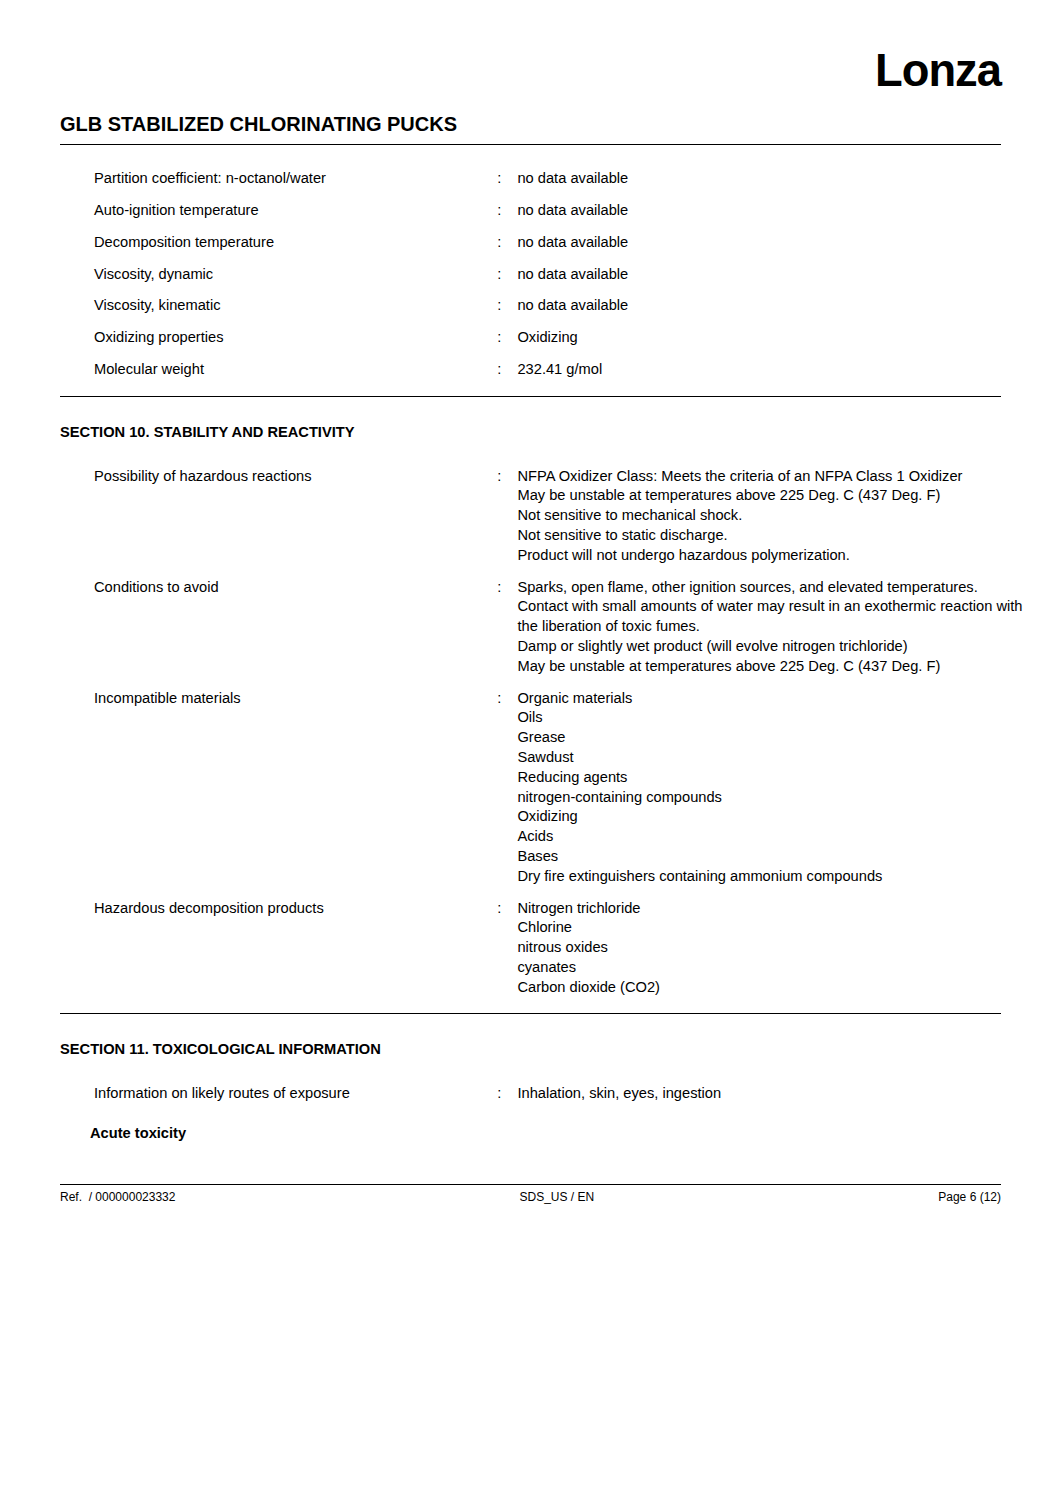Lonza
GLB STABILIZED CHLORINATING PUCKS
| Partition coefficient: n-octanol/water | : | no data available |
| Auto-ignition temperature | : | no data available |
| Decomposition temperature | : | no data available |
| Viscosity, dynamic | : | no data available |
| Viscosity, kinematic | : | no data available |
| Oxidizing properties | : | Oxidizing |
| Molecular weight | : | 232.41 g/mol |
SECTION 10. STABILITY AND REACTIVITY
| Possibility of hazardous reactions | : | NFPA Oxidizer Class: Meets the criteria of an NFPA Class 1 Oxidizer May be unstable at temperatures above 225 Deg. C (437 Deg. F) Not sensitive to mechanical shock. Not sensitive to static discharge. Product will not undergo hazardous polymerization. |
| Conditions to avoid | : | Sparks, open flame, other ignition sources, and elevated temperatures. Contact with small amounts of water may result in an exothermic reaction with the liberation of toxic fumes. Damp or slightly wet product (will evolve nitrogen trichloride) May be unstable at temperatures above 225 Deg. C (437 Deg. F) |
| Incompatible materials | : | Organic materials Oils Grease Sawdust Reducing agents nitrogen-containing compounds Oxidizing Acids Bases Dry fire extinguishers containing ammonium compounds |
| Hazardous decomposition products | : | Nitrogen trichloride Chlorine nitrous oxides cyanates Carbon dioxide (CO2) |
SECTION 11. TOXICOLOGICAL INFORMATION
| Information on likely routes of exposure | : | Inhalation, skin, eyes, ingestion |
Acute toxicity
Ref. / 000000023332 SDS_US / EN Page 6 (12)